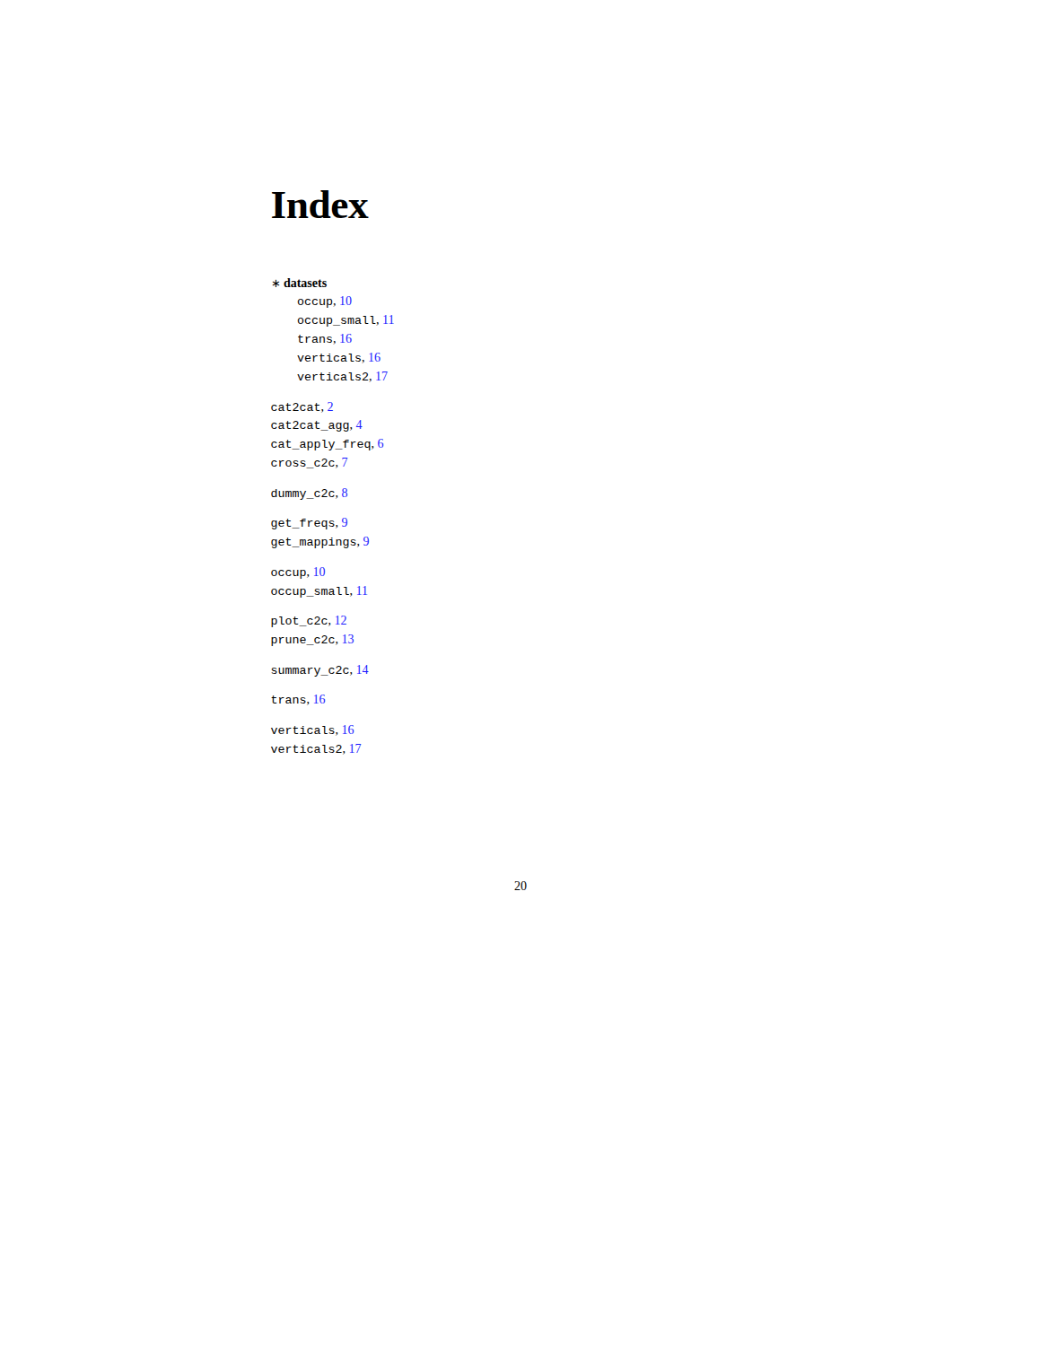Index
∗datasets
occup, 10
occup_small, 11
trans, 16
verticals, 16
verticals2, 17
cat2cat, 2
cat2cat_agg, 4
cat_apply_freq, 6
cross_c2c, 7
dummy_c2c, 8
get_freqs, 9
get_mappings, 9
occup, 10
occup_small, 11
plot_c2c, 12
prune_c2c, 13
summary_c2c, 14
trans, 16
verticals, 16
verticals2, 17
20